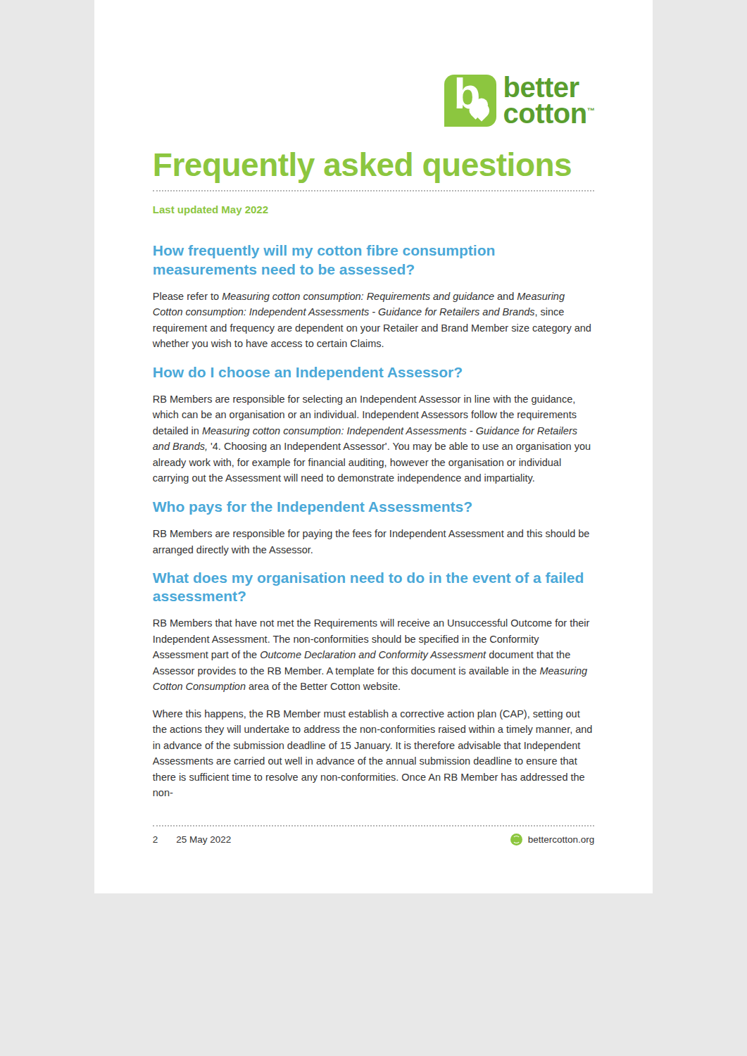better
cotton™
Frequently asked questions
Last updated May 2022
How frequently will my cotton fibre consumption measurements need to be assessed?
Please refer to Measuring cotton consumption: Requirements and guidance and Measuring Cotton consumption: Independent Assessments - Guidance for Retailers and Brands, since requirement and frequency are dependent on your Retailer and Brand Member size category and whether you wish to have access to certain Claims.
How do I choose an Independent Assessor?
RB Members are responsible for selecting an Independent Assessor in line with the guidance, which can be an organisation or an individual. Independent Assessors follow the requirements detailed in Measuring cotton consumption: Independent Assessments - Guidance for Retailers and Brands, '4. Choosing an Independent Assessor'. You may be able to use an organisation you already work with, for example for financial auditing, however the organisation or individual carrying out the Assessment will need to demonstrate independence and impartiality.
Who pays for the Independent Assessments?
RB Members are responsible for paying the fees for Independent Assessment and this should be arranged directly with the Assessor.
What does my organisation need to do in the event of a failed assessment?
RB Members that have not met the Requirements will receive an Unsuccessful Outcome for their Independent Assessment. The non-conformities should be specified in the Conformity Assessment part of the Outcome Declaration and Conformity Assessment document that the Assessor provides to the RB Member. A template for this document is available in the Measuring Cotton Consumption area of the Better Cotton website.
Where this happens, the RB Member must establish a corrective action plan (CAP), setting out the actions they will undertake to address the non-conformities raised within a timely manner, and in advance of the submission deadline of 15 January. It is therefore advisable that Independent Assessments are carried out well in advance of the annual submission deadline to ensure that there is sufficient time to resolve any non-conformities. Once An RB Member has addressed the non-
2 25 May 2022
bettercotton.org